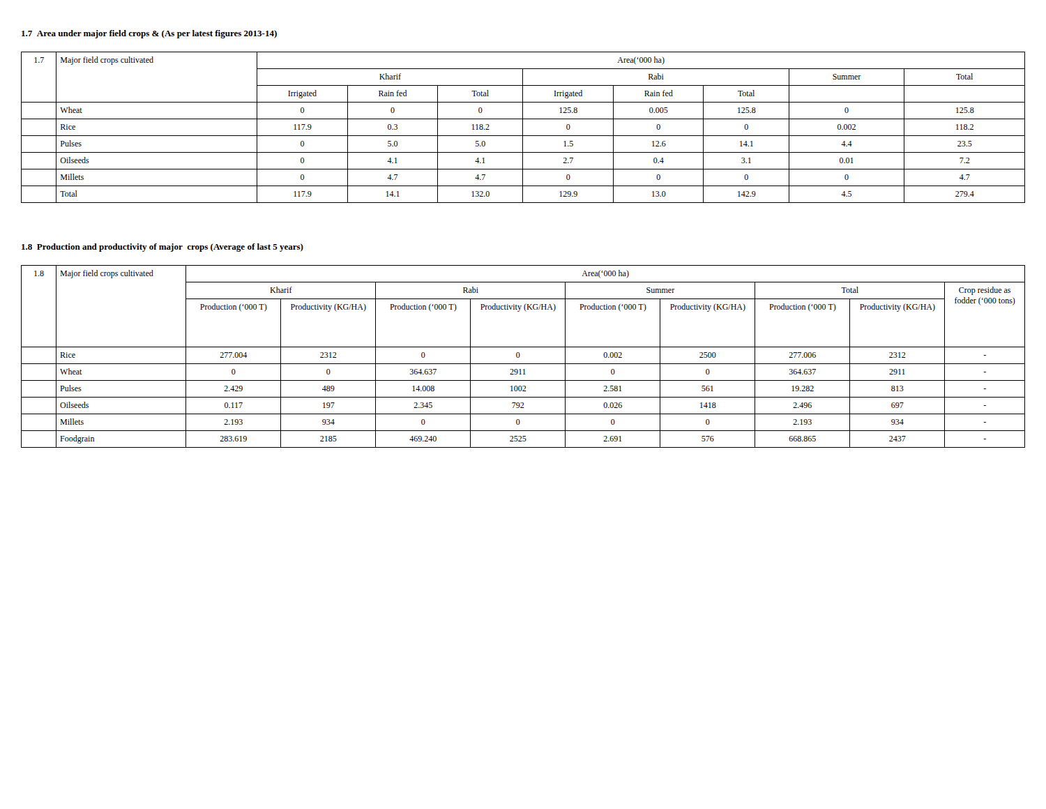1.7 Area under major field crops & (As per latest figures 2013-14)
| 1.7 | Major field crops cultivated | Area(‘000 ha) |
| Kharif | Rabi | Summer | Total |
| Irrigated | Rain fed | Total | Irrigated | Rain fed | Total | | |
| | Wheat | 0 | 0 | 0 | 125.8 | 0.005 | 125.8 | 0 | 125.8 |
| | Rice | 117.9 | 0.3 | 118.2 | 0 | 0 | 0 | 0.002 | 118.2 |
| | Pulses | 0 | 5.0 | 5.0 | 1.5 | 12.6 | 14.1 | 4.4 | 23.5 |
| | Oilseeds | 0 | 4.1 | 4.1 | 2.7 | 0.4 | 3.1 | 0.01 | 7.2 |
| | Millets | 0 | 4.7 | 4.7 | 0 | 0 | 0 | 0 | 4.7 |
| | Total | 117.9 | 14.1 | 132.0 | 129.9 | 13.0 | 142.9 | 4.5 | 279.4 |
1.8 Production and productivity of major crops (Average of last 5 years)
| 1.8 | Major field crops cultivated | Area(‘000 ha) |
| Kharif | Rabi | Summer | Total | Crop residue as fodder (‘000 tons) |
| Production (‘000 T) | Productivity (KG/HA) | Production (‘000 T) | Productivity (KG/HA) | Production (‘000 T) | Productivity (KG/HA) | Production (‘000 T) | Productivity (KG/HA) |
| | Rice | 277.004 | 2312 | 0 | 0 | 0.002 | 2500 | 277.006 | 2312 | - |
| | Wheat | 0 | 0 | 364.637 | 2911 | 0 | 0 | 364.637 | 2911 | - |
| | Pulses | 2.429 | 489 | 14.008 | 1002 | 2.581 | 561 | 19.282 | 813 | - |
| | Oilseeds | 0.117 | 197 | 2.345 | 792 | 0.026 | 1418 | 2.496 | 697 | - |
| | Millets | 2.193 | 934 | 0 | 0 | 0 | 0 | 2.193 | 934 | - |
| | Foodgrain | 283.619 | 2185 | 469.240 | 2525 | 2.691 | 576 | 668.865 | 2437 | - |